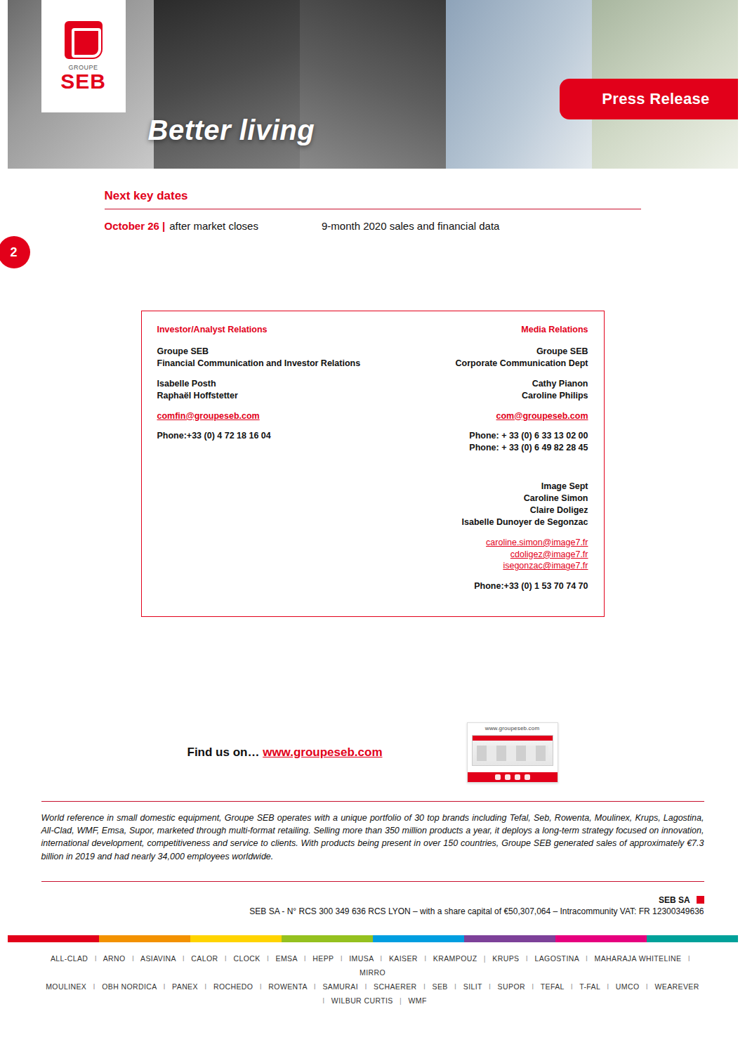GROUPE SEB
Press Release
Better living
2
Next key dates
October 26 | after market closes 9-month 2020 sales and financial data
Investor/Analyst Relations
Groupe SEB
Financial Communication and Investor Relations
Isabelle Posth
Raphaël Hoffstetter
comfin@groupeseb.com
Phone:+33 (0) 4 72 18 16 04
Media Relations
Groupe SEB
Corporate Communication Dept
Cathy Pianon
Caroline Philips
com@groupeseb.com
Phone: + 33 (0) 6 33 13 02 00
Phone: + 33 (0) 6 49 82 28 45
Image Sept
Caroline Simon
Claire Doligez
Isabelle Dunoyer de Segonzac
caroline.simon@image7.fr
cdoligez@image7.fr
isegonzac@image7.fr
Phone:+33 (0) 1 53 70 74 70
Find us on… www.groupeseb.com
www.groupeseb.com
World reference in small domestic equipment, Groupe SEB operates with a unique portfolio of 30 top brands including Tefal, Seb, Rowenta, Moulinex, Krups, Lagostina, All-Clad, WMF, Emsa, Supor, marketed through multi-format retailing. Selling more than 350 million products a year, it deploys a long-term strategy focused on innovation, international development, competitiveness and service to clients. With products being present in over 150 countries, Groupe SEB generated sales of approximately €7.3 billion in 2019 and had nearly 34,000 employees worldwide.
SEB SA
SEB SA - N° RCS 300 349 636 RCS LYON – with a share capital of €50,307,064 – Intracommunity VAT: FR 12300349636
ALL-CLAD I ARNO I ASIAVINA I CALOR I CLOCK I EMSA I HEPP I IMUSA I KAISER I KRAMPOUZ | KRUPS I LAGOSTINA I MAHARAJA WHITELINE I MIRRO
MOULINEX I OBH NORDICA I PANEX I ROCHEDO I ROWENTA I SAMURAI I SCHAERER I SEB I SILIT I SUPOR I TEFAL I T-FAL I UMCO I WEAREVER I WILBUR CURTIS | WMF